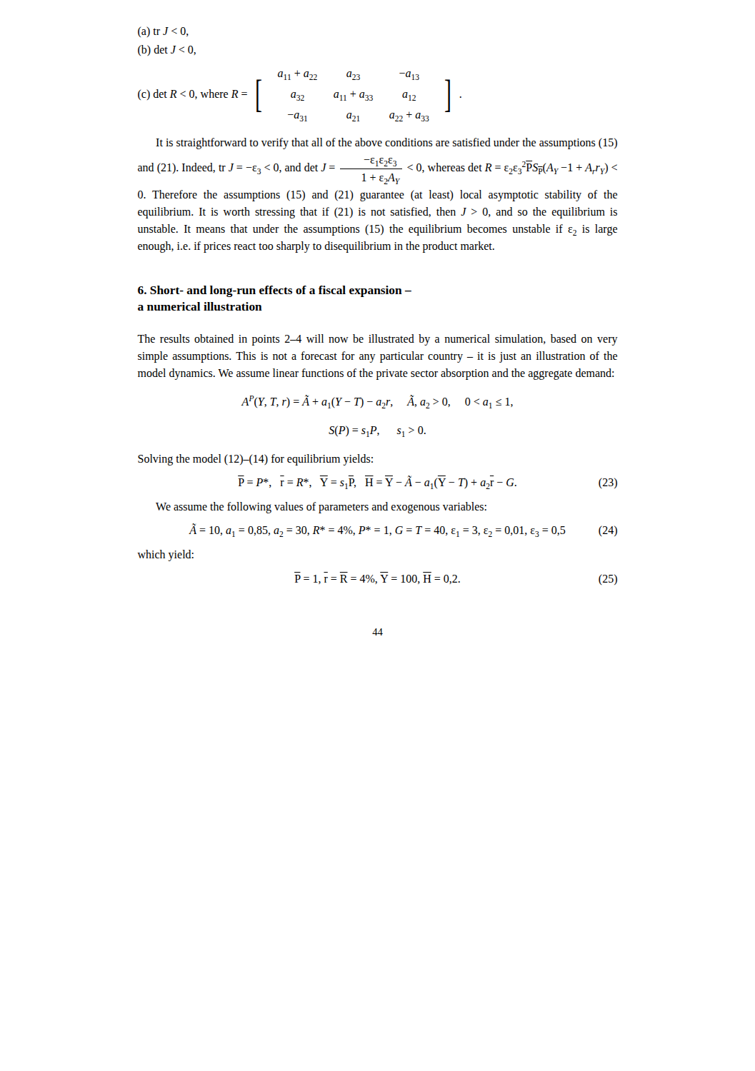(a) tr J < 0,
(b) det J < 0,
(c) det R < 0, where R = [
| a 11 + a 22 | a 23 | − a 13 |
| a 32 | a 11 + a 33 | a 12 |
| − a 31 | a 21 | a 22 + a 33 |
] .
It is straightforward to verify that all of the above conditions are satisfied under the assumptions (15) and (21). Indeed, tr J = −ε3 < 0, and det J = −ε1ε2ε31 + ε2AY < 0, whereas det R = ε2ε32PSP(AY −1 + ArrY) < 0. Therefore the assumptions (15) and (21) guarantee (at least) local asymptotic stability of the equilibrium. It is worth stressing that if (21) is not satisfied, then J > 0, and so the equilibrium is unstable. It means that under the assumptions (15) the equilibrium becomes unstable if ε2 is large enough, i.e. if prices react too sharply to disequilibrium in the product market.
6. Short- and long-run effects of a fiscal expansion –
a numerical illustration
The results obtained in points 2–4 will now be illustrated by a numerical simulation, based on very simple assumptions. This is not a forecast for any particular country – it is just an illustration of the model dynamics. We assume linear functions of the private sector absorption and the aggregate demand:
AP(Y, T, r) = Ã + a1(Y − T) − a2r, Ã, a2 > 0, 0 < a1 ≤ 1,
S(P) = s1P, s1 > 0.
Solving the model (12)–(14) for equilibrium yields:
P = P*, r = R*, Y = s1P, H = Y − Ã − a1(Y − T) + a2r − G. (23)
We assume the following values of parameters and exogenous variables:
Ã = 10, a1 = 0,85, a2 = 30, R* = 4%, P* = 1, G = T = 40, ε1 = 3, ε2 = 0,01, ε3 = 0,5 (24)
which yield:
P = 1, r = R = 4%, Y = 100, H = 0,2. (25)
44